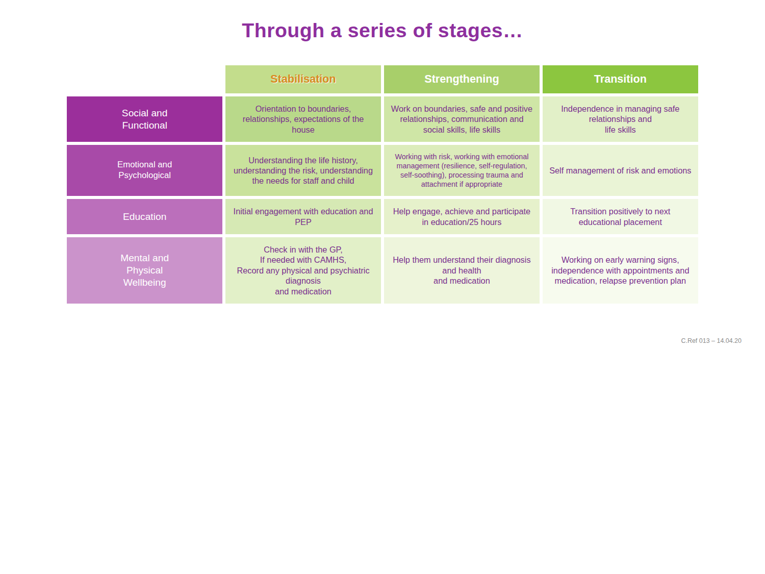Through a series of stages…
| | Stabilisation | Strengthening | Transition |
| --- | --- | --- | --- |
| Social and Functional | Orientation to boundaries, relationships, expectations of the house | Work on boundaries, safe and positive relationships, communication and social skills, life skills | Independence in managing safe relationships and life skills |
| Emotional and Psychological | Understanding the life history, understanding the risk, understanding the needs for staff and child | Working with risk, working with emotional management (resilience, self-regulation, self-soothing), processing trauma and attachment if appropriate | Self management of risk and emotions |
| Education | Initial engagement with education and PEP | Help engage, achieve and participate in education/25 hours | Transition positively to next educational placement |
| Mental and Physical Wellbeing | Check in with the GP, If needed with CAMHS, Record any physical and psychiatric diagnosis and medication | Help them understand their diagnosis and health and medication | Working on early warning signs, independence with appointments and medication, relapse prevention plan |
C.Ref 013 – 14.04.20